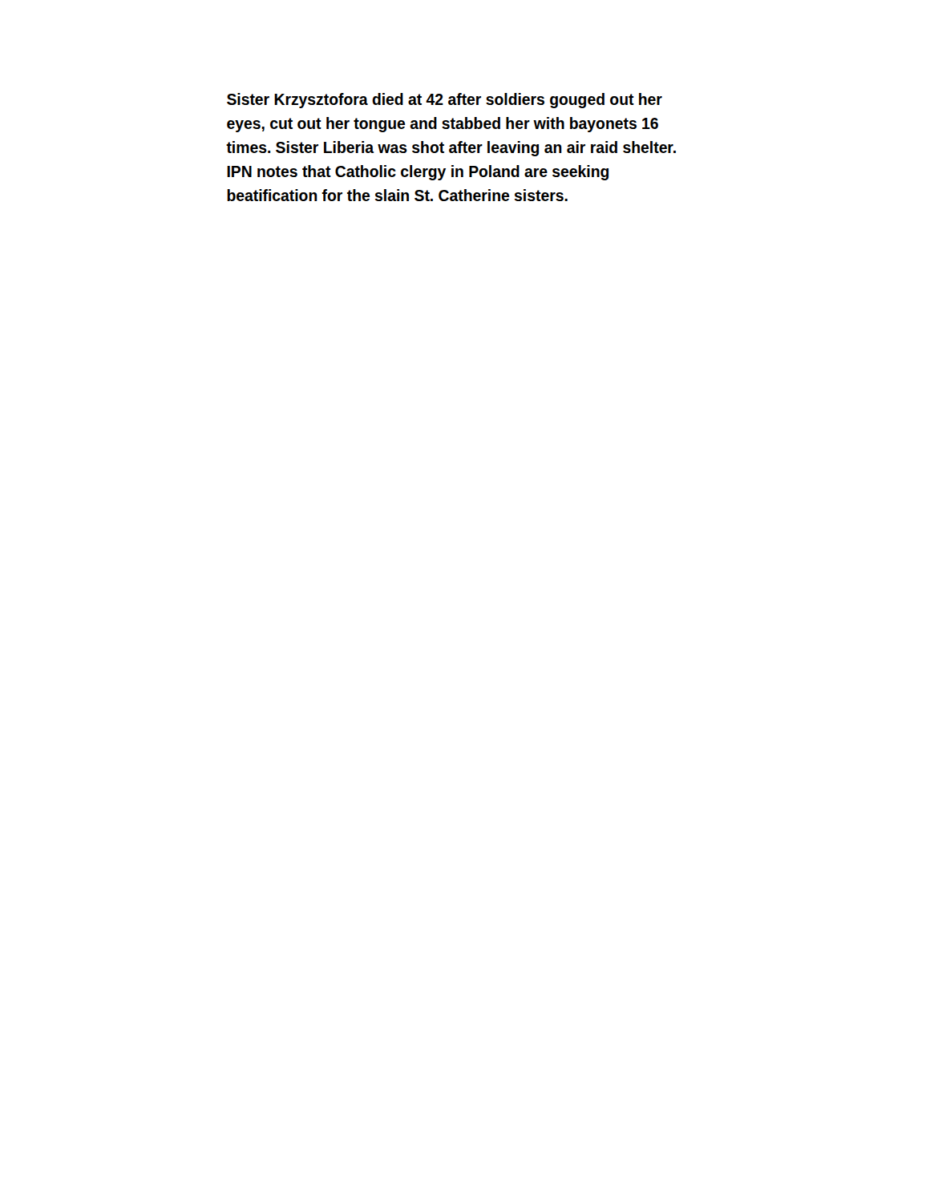Sister Krzysztofora died at 42 after soldiers gouged out her eyes, cut out her tongue and stabbed her with bayonets 16 times. Sister Liberia was shot after leaving an air raid shelter. IPN notes that Catholic clergy in Poland are seeking beatification for the slain St. Catherine sisters.